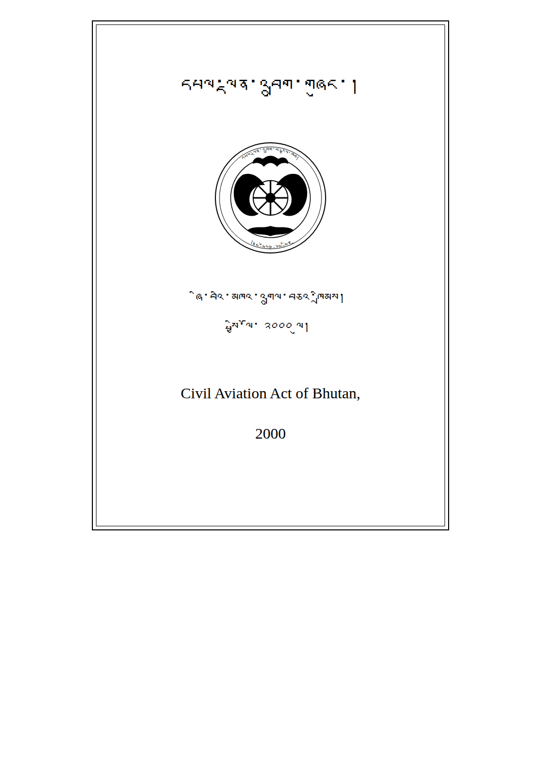དཔལ་ལྡན་འབྲུག་གཞུང་།
དཔལ་ལྡན་འབྲུག་པ་རྒྱལ་ཁབ། ཆོས་སྲིད་གཉིས་ལྡན།
ཞི་བའི་མཁའ་འགྲུལ་བཅའ་ཁྲིམས།
སྤྱི་ལོ་ ༢༠༠༠ ལུ།
Civil Aviation Act of Bhutan,
2000